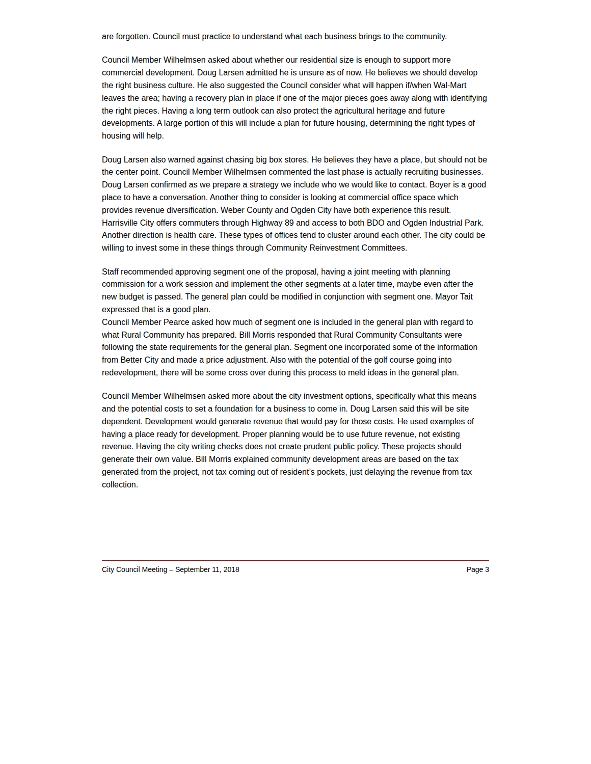are forgotten. Council must practice to understand what each business brings to the community.
Council Member Wilhelmsen asked about whether our residential size is enough to support more commercial development. Doug Larsen admitted he is unsure as of now. He believes we should develop the right business culture. He also suggested the Council consider what will happen if/when Wal-Mart leaves the area; having a recovery plan in place if one of the major pieces goes away along with identifying the right pieces. Having a long term outlook can also protect the agricultural heritage and future developments. A large portion of this will include a plan for future housing, determining the right types of housing will help.
Doug Larsen also warned against chasing big box stores. He believes they have a place, but should not be the center point. Council Member Wilhelmsen commented the last phase is actually recruiting businesses. Doug Larsen confirmed as we prepare a strategy we include who we would like to contact. Boyer is a good place to have a conversation. Another thing to consider is looking at commercial office space which provides revenue diversification. Weber County and Ogden City have both experience this result. Harrisville City offers commuters through Highway 89 and access to both BDO and Ogden Industrial Park. Another direction is health care. These types of offices tend to cluster around each other. The city could be willing to invest some in these things through Community Reinvestment Committees.
Staff recommended approving segment one of the proposal, having a joint meeting with planning commission for a work session and implement the other segments at a later time, maybe even after the new budget is passed. The general plan could be modified in conjunction with segment one. Mayor Tait expressed that is a good plan.
Council Member Pearce asked how much of segment one is included in the general plan with regard to what Rural Community has prepared. Bill Morris responded that Rural Community Consultants were following the state requirements for the general plan. Segment one incorporated some of the information from Better City and made a price adjustment. Also with the potential of the golf course going into redevelopment, there will be some cross over during this process to meld ideas in the general plan.
Council Member Wilhelmsen asked more about the city investment options, specifically what this means and the potential costs to set a foundation for a business to come in. Doug Larsen said this will be site dependent. Development would generate revenue that would pay for those costs. He used examples of having a place ready for development. Proper planning would be to use future revenue, not existing revenue. Having the city writing checks does not create prudent public policy. These projects should generate their own value. Bill Morris explained community development areas are based on the tax generated from the project, not tax coming out of resident’s pockets, just delaying the revenue from tax collection.
City Council Meeting – September 11, 2018 Page 3